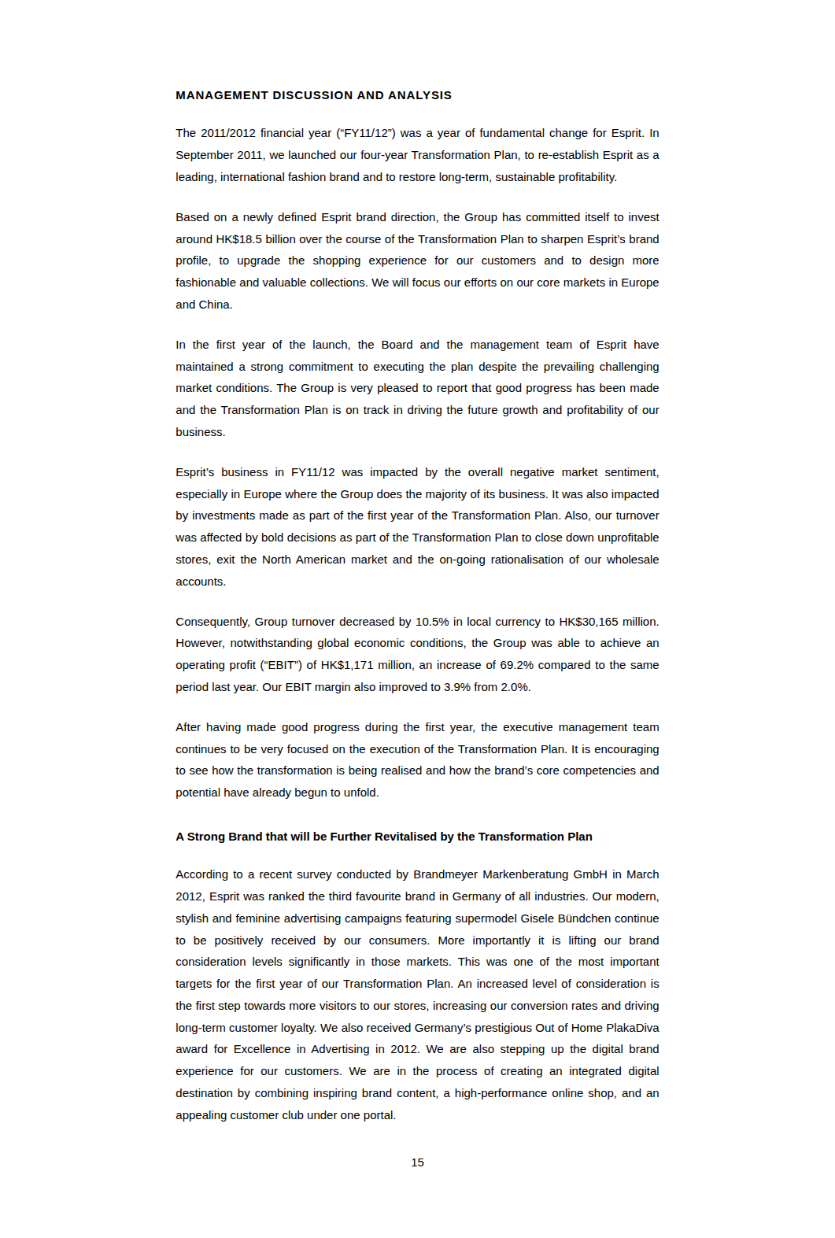MANAGEMENT DISCUSSION AND ANALYSIS
The 2011/2012 financial year (“FY11/12”) was a year of fundamental change for Esprit. In September 2011, we launched our four-year Transformation Plan, to re-establish Esprit as a leading, international fashion brand and to restore long-term, sustainable profitability.
Based on a newly defined Esprit brand direction, the Group has committed itself to invest around HK$18.5 billion over the course of the Transformation Plan to sharpen Esprit’s brand profile, to upgrade the shopping experience for our customers and to design more fashionable and valuable collections. We will focus our efforts on our core markets in Europe and China.
In the first year of the launch, the Board and the management team of Esprit have maintained a strong commitment to executing the plan despite the prevailing challenging market conditions. The Group is very pleased to report that good progress has been made and the Transformation Plan is on track in driving the future growth and profitability of our business.
Esprit’s business in FY11/12 was impacted by the overall negative market sentiment, especially in Europe where the Group does the majority of its business. It was also impacted by investments made as part of the first year of the Transformation Plan. Also, our turnover was affected by bold decisions as part of the Transformation Plan to close down unprofitable stores, exit the North American market and the on-going rationalisation of our wholesale accounts.
Consequently, Group turnover decreased by 10.5% in local currency to HK$30,165 million. However, notwithstanding global economic conditions, the Group was able to achieve an operating profit (“EBIT”) of HK$1,171 million, an increase of 69.2% compared to the same period last year. Our EBIT margin also improved to 3.9% from 2.0%.
After having made good progress during the first year, the executive management team continues to be very focused on the execution of the Transformation Plan. It is encouraging to see how the transformation is being realised and how the brand’s core competencies and potential have already begun to unfold.
A Strong Brand that will be Further Revitalised by the Transformation Plan
According to a recent survey conducted by Brandmeyer Markenberatung GmbH in March 2012, Esprit was ranked the third favourite brand in Germany of all industries. Our modern, stylish and feminine advertising campaigns featuring supermodel Gisele Bündchen continue to be positively received by our consumers. More importantly it is lifting our brand consideration levels significantly in those markets. This was one of the most important targets for the first year of our Transformation Plan. An increased level of consideration is the first step towards more visitors to our stores, increasing our conversion rates and driving long-term customer loyalty. We also received Germany’s prestigious Out of Home PlakaDiva award for Excellence in Advertising in 2012. We are also stepping up the digital brand experience for our customers. We are in the process of creating an integrated digital destination by combining inspiring brand content, a high-performance online shop, and an appealing customer club under one portal.
15